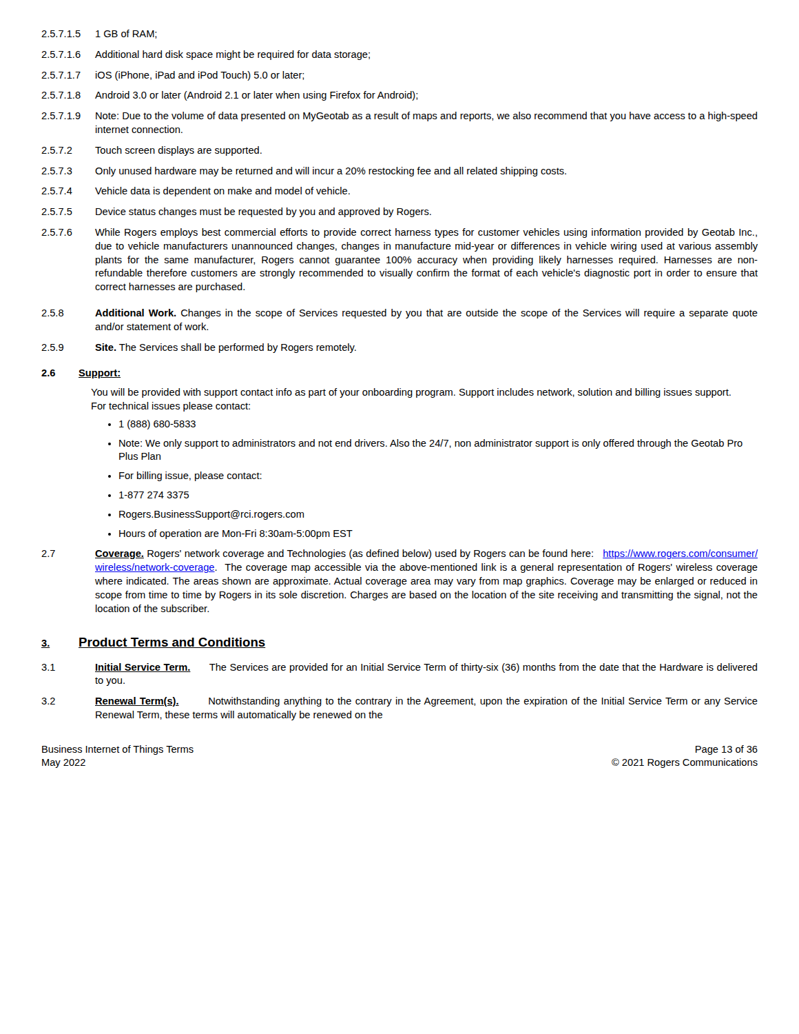2.5.7.1.5
1 GB of RAM;
2.5.7.1.6
Additional hard disk space might be required for data storage;
2.5.7.1.7
iOS (iPhone, iPad and iPod Touch) 5.0 or later;
2.5.7.1.8
Android 3.0 or later (Android 2.1 or later when using Firefox for Android);
2.5.7.1.9
Note: Due to the volume of data presented on MyGeotab as a result of maps and reports, we also recommend that you have access to a high-speed internet connection.
2.5.7.2
Touch screen displays are supported.
2.5.7.3
Only unused hardware may be returned and will incur a 20% restocking fee and all related shipping costs.
2.5.7.4
Vehicle data is dependent on make and model of vehicle.
2.5.7.5
Device status changes must be requested by you and approved by Rogers.
2.5.7.6
While Rogers employs best commercial efforts to provide correct harness types for customer vehicles using information provided by Geotab Inc., due to vehicle manufacturers unannounced changes, changes in manufacture mid-year or differences in vehicle wiring used at various assembly plants for the same manufacturer, Rogers cannot guarantee 100% accuracy when providing likely harnesses required. Harnesses are non-refundable therefore customers are strongly recommended to visually confirm the format of each vehicle's diagnostic port in order to ensure that correct harnesses are purchased.
2.5.8
Additional Work. Changes in the scope of Services requested by you that are outside the scope of the Services will require a separate quote and/or statement of work.
2.5.9
Site. The Services shall be performed by Rogers remotely.
2.6
Support:
You will be provided with support contact info as part of your onboarding program. Support includes network, solution and billing issues support.
For technical issues please contact:
1 (888) 680-5833
Note: We only support to administrators and not end drivers. Also the 24/7, non administrator support is only offered through the Geotab Pro Plus Plan
For billing issue, please contact:
1-877 274 3375
Rogers.BusinessSupport@rci.rogers.com
Hours of operation are Mon-Fri 8:30am-5:00pm EST
2.7
Coverage. Rogers' network coverage and Technologies (as defined below) used by Rogers can be found here: https://www.rogers.com/consumer/wireless/network-coverage. The coverage map accessible via the above-mentioned link is a general representation of Rogers' wireless coverage where indicated. The areas shown are approximate. Actual coverage area may vary from map graphics. Coverage may be enlarged or reduced in scope from time to time by Rogers in its sole discretion. Charges are based on the location of the site receiving and transmitting the signal, not the location of the subscriber.
3. Product Terms and Conditions
3.1
Initial Service Term. The Services are provided for an Initial Service Term of thirty-six (36) months from the date that the Hardware is delivered to you.
3.2
Renewal Term(s). Notwithstanding anything to the contrary in the Agreement, upon the expiration of the Initial Service Term or any Service Renewal Term, these terms will automatically be renewed on the
Business Internet of Things Terms
May 2022
Page 13 of 36
© 2021 Rogers Communications